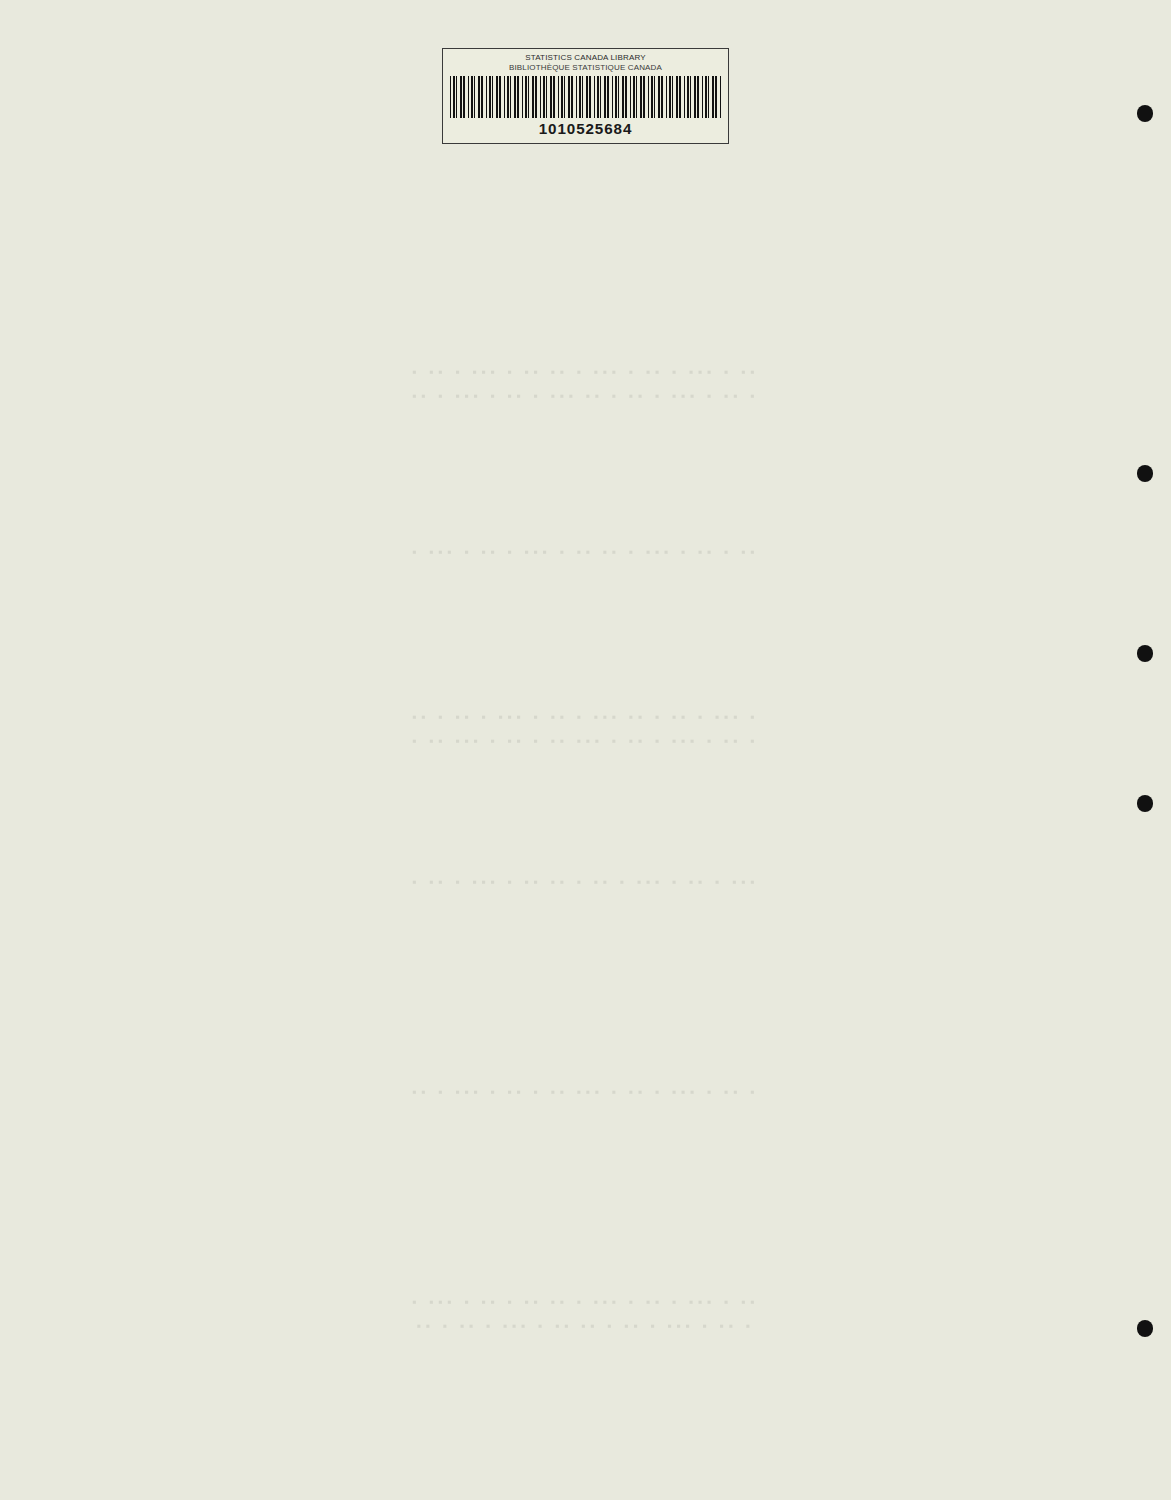Statistics Canada Library
Bibliothèque Statistique Canada
1010525684
▪ ▪▪ ▪ ▪▪▪ ▪ ▪▪ ▪▪ ▪ ▪▪▪ ▪ ▪▪ ▪ ▪▪▪ ▪ ▪▪ ▪▪ ▪ ▪▪▪ ▪ ▪▪ ▪ ▪▪▪ ▪▪ ▪ ▪▪ ▪ ▪▪▪ ▪ ▪▪ ▪
▪ ▪▪▪ ▪ ▪▪ ▪ ▪▪▪ ▪ ▪▪ ▪▪ ▪ ▪▪▪ ▪ ▪▪ ▪ ▪▪
▪▪ ▪ ▪▪ ▪ ▪▪▪ ▪ ▪▪ ▪ ▪▪▪ ▪▪ ▪ ▪▪ ▪ ▪▪▪ ▪ ▪ ▪▪ ▪▪▪ ▪ ▪▪ ▪ ▪▪ ▪▪▪ ▪ ▪▪ ▪ ▪▪▪ ▪ ▪▪ ▪
▪ ▪▪ ▪ ▪▪▪ ▪ ▪▪ ▪▪ ▪ ▪▪ ▪ ▪▪▪ ▪ ▪▪ ▪ ▪▪▪
▪▪ ▪ ▪▪▪ ▪ ▪▪ ▪ ▪▪ ▪▪▪ ▪ ▪▪ ▪ ▪▪▪ ▪ ▪▪ ▪
▪ ▪▪▪ ▪ ▪▪ ▪ ▪▪ ▪▪ ▪ ▪▪▪ ▪ ▪▪ ▪ ▪▪▪ ▪ ▪▪ ▪▪ ▪ ▪▪ ▪ ▪▪▪ ▪ ▪▪ ▪▪ ▪ ▪▪ ▪ ▪▪▪ ▪ ▪▪ ▪